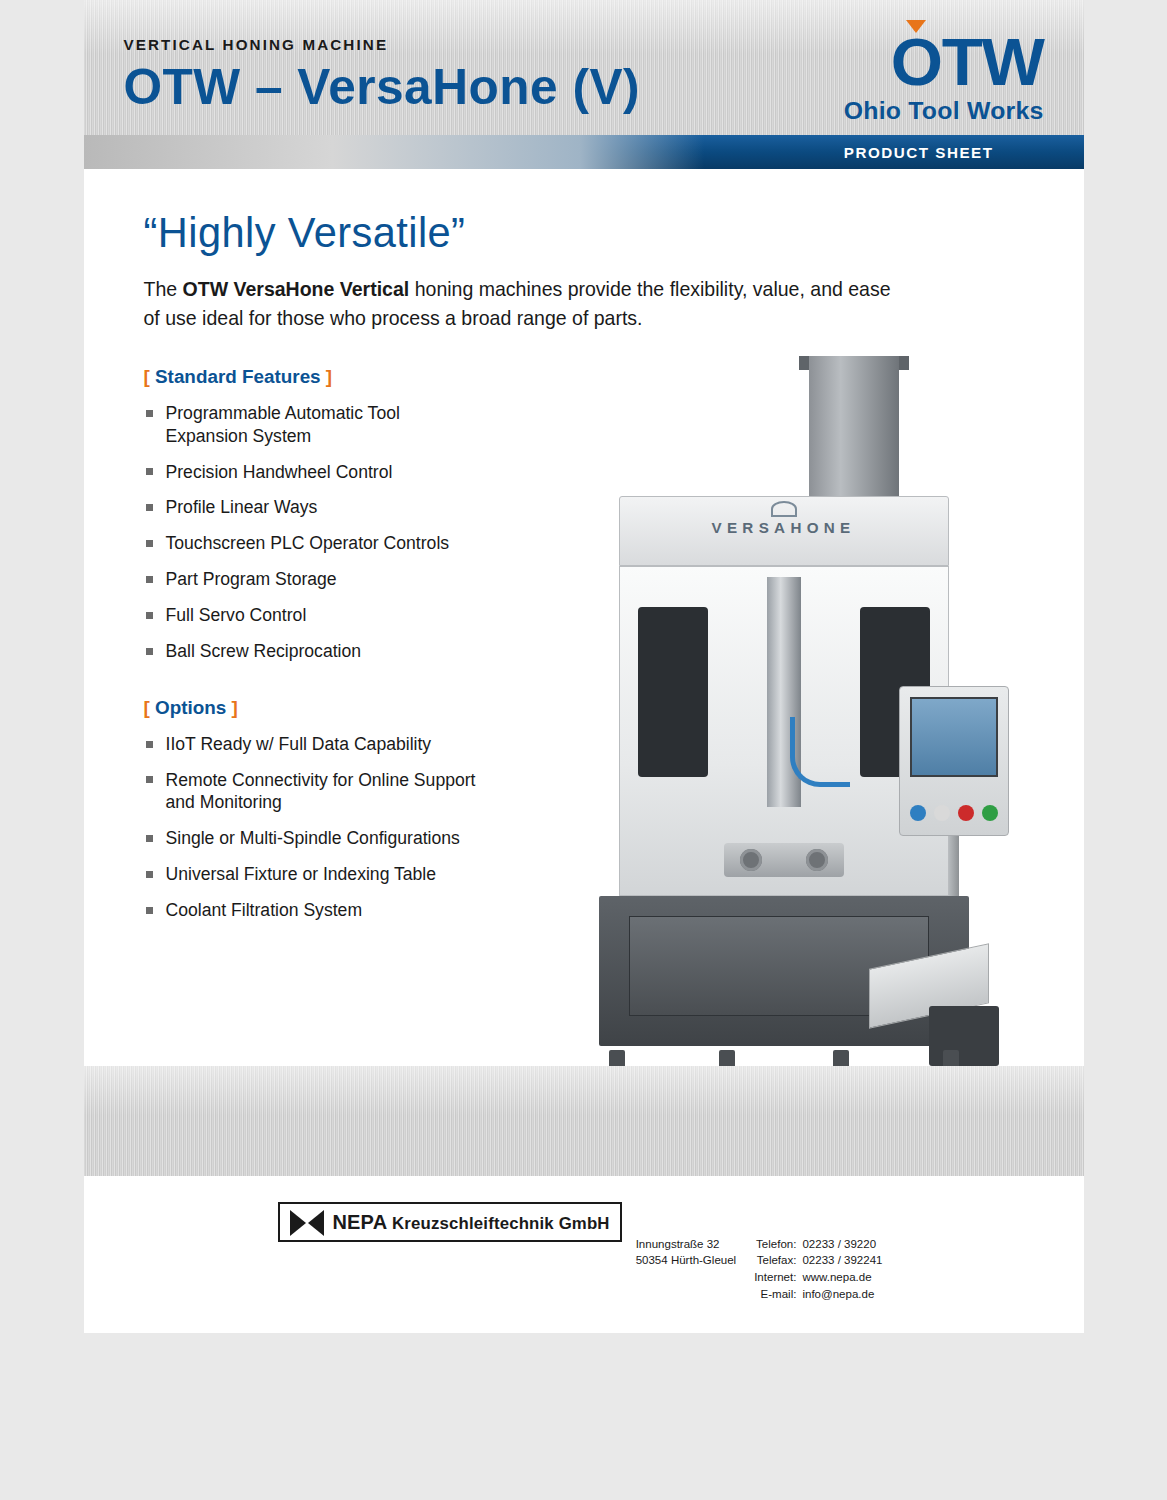Vertical Honing Machine
OTW – VersaHone (V)
OTW
Ohio Tool Works
PRODUCT SHEET
“Highly Versatile”
The OTW VersaHone Vertical honing machines provide the flexibility, value, and ease of use ideal for those who process a broad range of parts.
[ Standard Features ]
Programmable Automatic ToolExpansion System
Precision Handwheel Control
Profile Linear Ways
Touchscreen PLC Operator Controls
Part Program Storage
Full Servo Control
Ball Screw Reciprocation
[ Options ]
IIoT Ready w/ Full Data Capability
Remote Connectivity for Online Supportand Monitoring
Single or Multi-Spindle Configurations
Universal Fixture or Indexing Table
Coolant Filtration System
VERSAHONE
NEPA Kreuzschleiftechnik GmbH
Innungstraße 32
50354 Hürth-Gleuel
| Telefon: | 02233 / 39220 |
| Telefax: | 02233 / 392241 |
| Internet: | www.nepa.de |
| E-mail: | info@nepa.de |